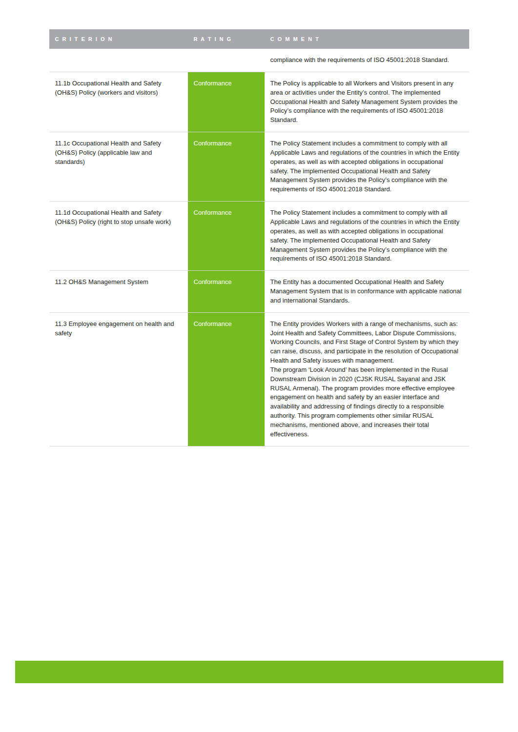| C R I T E R I O N | R A T I N G | C O M M E N T |
| --- | --- | --- |
| | | compliance with the requirements of ISO 45001:2018 Standard. |
| 11.1b Occupational Health and Safety (OH&S) Policy (workers and visitors) | Conformance | The Policy is applicable to all Workers and Visitors present in any area or activities under the Entity’s control. The implemented Occupational Health and Safety Management System provides the Policy’s compliance with the requirements of ISO 45001:2018 Standard. |
| 11.1c Occupational Health and Safety (OH&S) Policy (applicable law and standards) | Conformance | The Policy Statement includes a commitment to comply with all Applicable Laws and regulations of the countries in which the Entity operates, as well as with accepted obligations in occupational safety. The implemented Occupational Health and Safety Management System provides the Policy’s compliance with the requirements of ISO 45001:2018 Standard. |
| 11.1d Occupational Health and Safety (OH&S) Policy (right to stop unsafe work) | Conformance | The Policy Statement includes a commitment to comply with all Applicable Laws and regulations of the countries in which the Entity operates, as well as with accepted obligations in occupational safety. The implemented Occupational Health and Safety Management System provides the Policy’s compliance with the requirements of ISO 45001:2018 Standard. |
| 11.2 OH&S Management System | Conformance | The Entity has a documented Occupational Health and Safety Management System that is in conformance with applicable national and international Standards. |
| 11.3 Employee engagement on health and safety | Conformance | The Entity provides Workers with a range of mechanisms, such as: Joint Health and Safety Committees, Labor Dispute Commissions, Working Councils, and First Stage of Control System by which they can raise, discuss, and participate in the resolution of Occupational Health and Safety issues with management. The program ‘Look Around’ has been implemented in the Rusal Downstream Division in 2020 (CJSK RUSAL Sayanal and JSK RUSAL Armenal). The program provides more effective employee engagement on health and safety by an easier interface and availability and addressing of findings directly to a responsible authority. This program complements other similar RUSAL mechanisms, mentioned above, and increases their total effectiveness. |